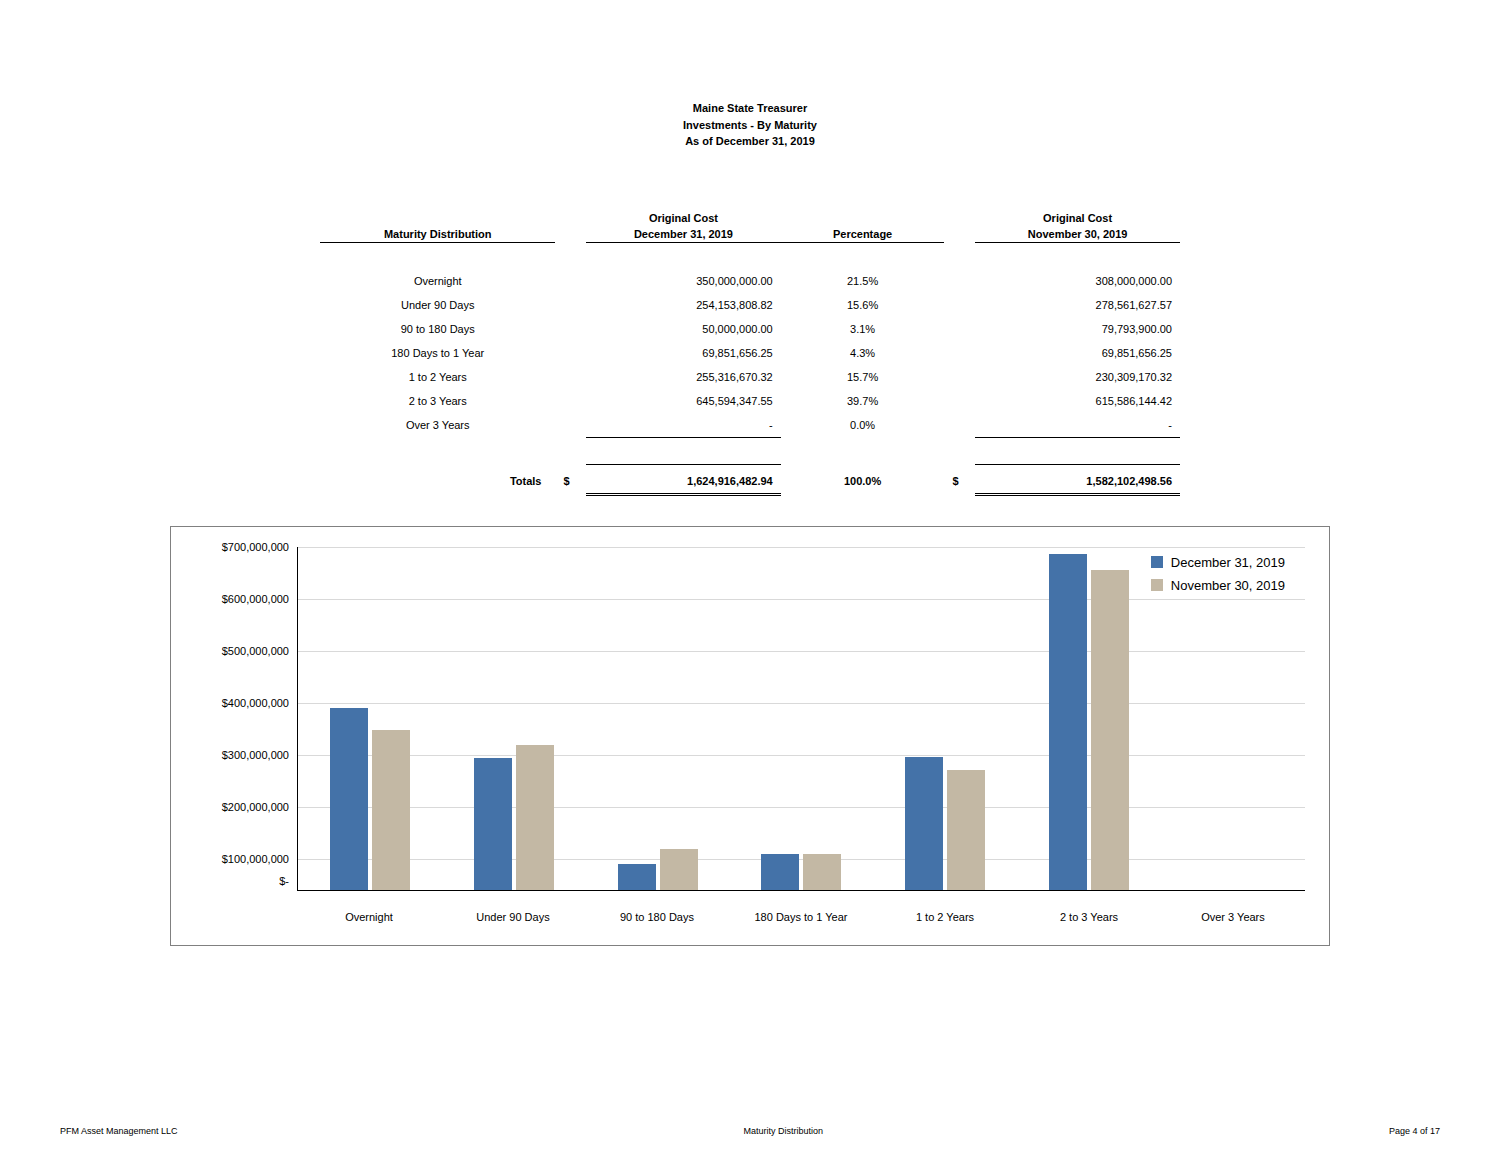Maine State Treasurer
Investments - By Maturity
As of December 31, 2019
| | | Original Cost | | | Original Cost |
| --- | --- | --- | --- | --- | --- |
| Maturity Distribution | | December 31, 2019 | Percentage | | November 30, 2019 |
| Overnight | | 350,000,000.00 | 21.5% | | 308,000,000.00 |
| Under 90 Days | | 254,153,808.82 | 15.6% | | 278,561,627.57 |
| 90 to 180 Days | | 50,000,000.00 | 3.1% | | 79,793,900.00 |
| 180 Days to 1 Year | | 69,851,656.25 | 4.3% | | 69,851,656.25 |
| 1 to 2 Years | | 255,316,670.32 | 15.7% | | 230,309,170.32 |
| 2 to 3 Years | | 645,594,347.55 | 39.7% | | 615,586,144.42 |
| Over 3 Years | | - | 0.0% | | - |
| Totals | $ | 1,624,916,482.94 | 100.0% | $ | 1,582,102,498.56 |
December 31, 2019
November 30, 2019
$700,000,000
$600,000,000
$500,000,000
$400,000,000
$300,000,000
$200,000,000
$100,000,000
$-
Overnight Under 90 Days 90 to 180 Days 180 Days to 1 Year 1 to 2 Years 2 to 3 Years Over 3 Years
PFM Asset Management LLC
Maturity Distribution
Page 4 of 17